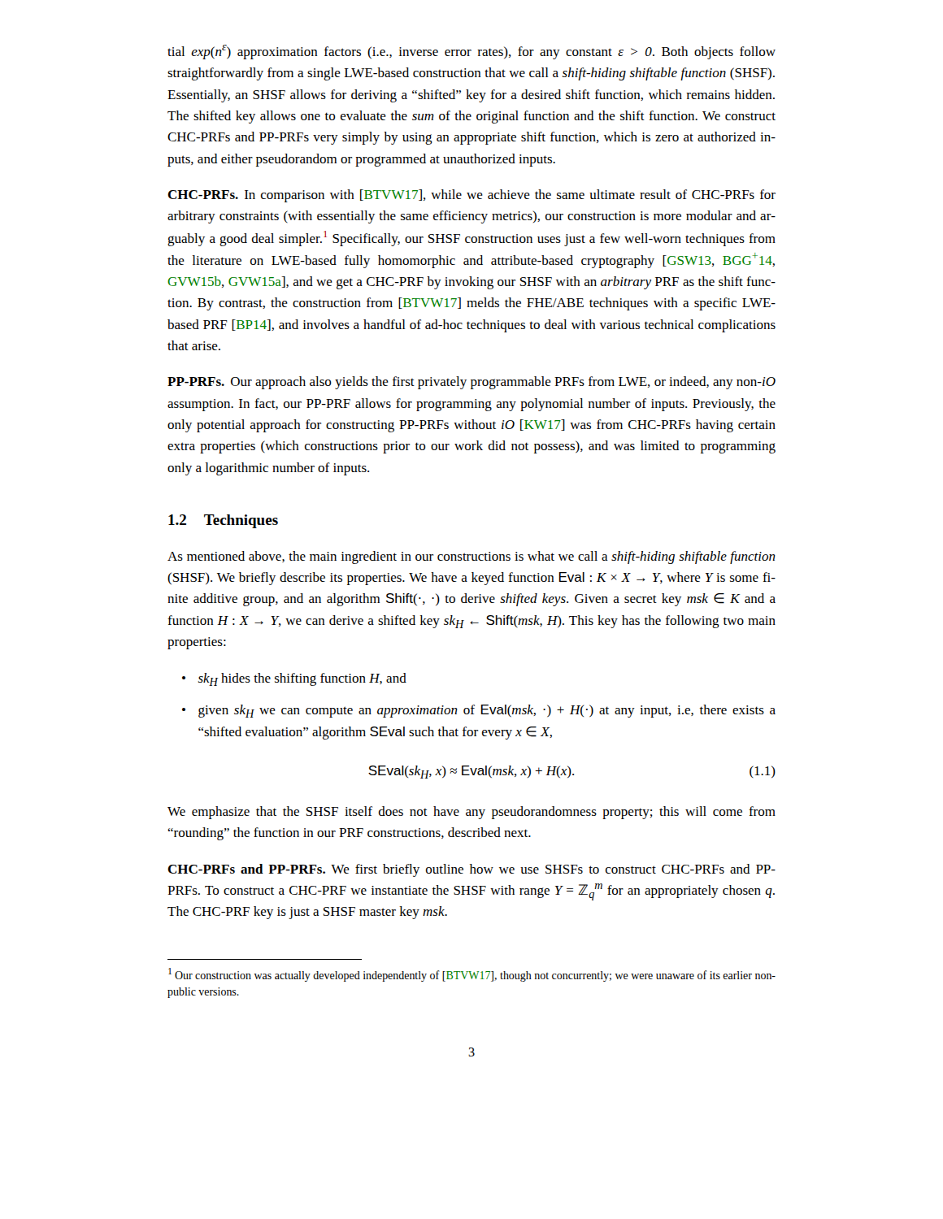tial exp(nε) approximation factors (i.e., inverse error rates), for any constant ε > 0. Both objects follow straightforwardly from a single LWE-based construction that we call a shift-hiding shiftable function (SHSF). Essentially, an SHSF allows for deriving a “shifted” key for a desired shift function, which remains hidden. The shifted key allows one to evaluate the sum of the original function and the shift function. We construct CHC-PRFs and PP-PRFs very simply by using an appropriate shift function, which is zero at authorized inputs, and either pseudorandom or programmed at unauthorized inputs.
CHC-PRFs. In comparison with [BTVW17], while we achieve the same ultimate result of CHC-PRFs for arbitrary constraints (with essentially the same efficiency metrics), our construction is more modular and arguably a good deal simpler.1 Specifically, our SHSF construction uses just a few well-worn techniques from the literature on LWE-based fully homomorphic and attribute-based cryptography [GSW13, BGG+14, GVW15b, GVW15a], and we get a CHC-PRF by invoking our SHSF with an arbitrary PRF as the shift function. By contrast, the construction from [BTVW17] melds the FHE/ABE techniques with a specific LWE-based PRF [BP14], and involves a handful of ad-hoc techniques to deal with various technical complications that arise.
PP-PRFs. Our approach also yields the first privately programmable PRFs from LWE, or indeed, any non-iO assumption. In fact, our PP-PRF allows for programming any polynomial number of inputs. Previously, the only potential approach for constructing PP-PRFs without iO [KW17] was from CHC-PRFs having certain extra properties (which constructions prior to our work did not possess), and was limited to programming only a logarithmic number of inputs.
1.2 Techniques
As mentioned above, the main ingredient in our constructions is what we call a shift-hiding shiftable function (SHSF). We briefly describe its properties. We have a keyed function Eval : K × X → Y, where Y is some finite additive group, and an algorithm Shift(·, ·) to derive shifted keys. Given a secret key msk ∈ K and a function H : X → Y, we can derive a shifted key skH ← Shift(msk, H). This key has the following two main properties:
skH hides the shifting function H, and
given skH we can compute an approximation of Eval(msk, ·) + H(·) at any input, i.e, there exists a “shifted evaluation” algorithm SEval such that for every x ∈ X,
SEval(skH, x) ≈ Eval(msk, x) + H(x). (1.1)
We emphasize that the SHSF itself does not have any pseudorandomness property; this will come from “rounding” the function in our PRF constructions, described next.
CHC-PRFs and PP-PRFs. We first briefly outline how we use SHSFs to construct CHC-PRFs and PP-PRFs. To construct a CHC-PRF we instantiate the SHSF with range Y = ℤqm for an appropriately chosen q. The CHC-PRF key is just a SHSF master key msk.
1Our construction was actually developed independently of [BTVW17], though not concurrently; we were unaware of its earlier non-public versions.
3